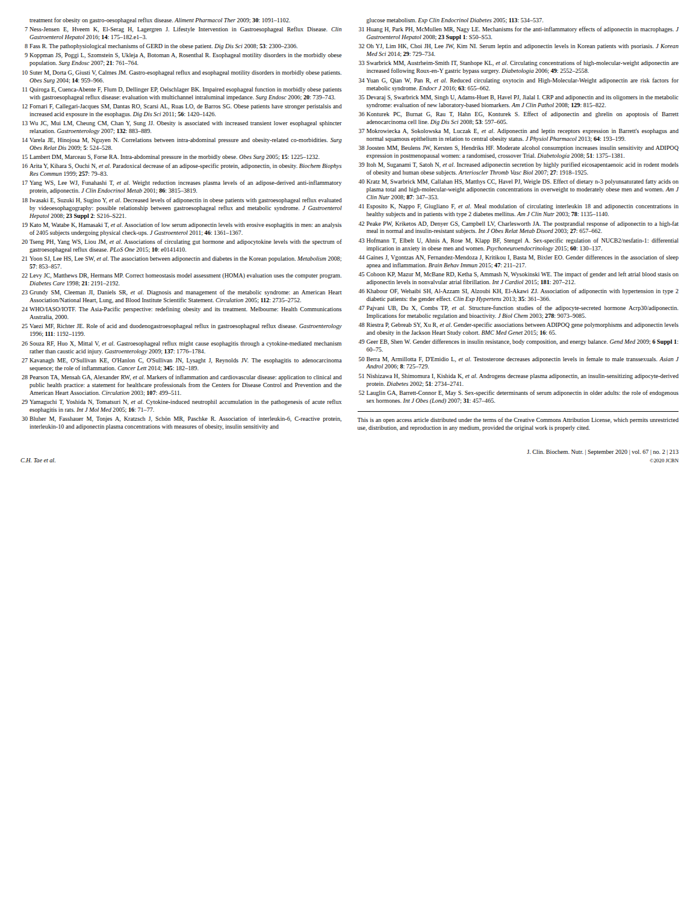treatment for obesity on gastro-oesophageal reflux disease. Aliment Pharmacol Ther 2009; 30: 1091–1102.
7 Ness-Jensen E, Hveem K, El-Serag H, Lagergren J. Lifestyle Intervention in Gastroesophageal Reflux Disease. Clin Gastroenterol Hepatol 2016; 14: 175–182.e1–3.
8 Fass R. The pathophysiological mechanisms of GERD in the obese patient. Dig Dis Sci 2008; 53: 2300–2306.
9 Koppman JS, Poggi L, Szomstein S, Ukleja A, Botoman A, Rosenthal R. Esophageal motility disorders in the morbidly obese population. Surg Endosc 2007; 21: 761–764.
10 Suter M, Dorta G, Giusti V, Calmes JM. Gastro-esophageal reflux and esophageal motility disorders in morbidly obese patients. Obes Surg 2004; 14: 959–966.
11 Quiroga E, Cuenca-Abente F, Flum D, Dellinger EP, Oelschlager BK. Impaired esophageal function in morbidly obese patients with gastroesophageal reflux disease: evaluation with multichannel intraluminal impedance. Surg Endosc 2006; 20: 739–743.
12 Fornari F, Callegari-Jacques SM, Dantas RO, Scarsi AL, Ruas LO, de Barros SG. Obese patients have stronger peristalsis and increased acid exposure in the esophagus. Dig Dis Sci 2011; 56: 1420–1426.
13 Wu JC, Mui LM, Cheung CM, Chan Y, Sung JJ. Obesity is associated with increased transient lower esophageal sphincter relaxation. Gastroenterology 2007; 132: 883–889.
14 Varela JE, Hinojosa M, Nguyen N. Correlations between intra-abdominal pressure and obesity-related co-morbidities. Surg Obes Relat Dis 2009; 5: 524–528.
15 Lambert DM, Marceau S, Forse RA. Intra-abdominal pressure in the morbidly obese. Obes Surg 2005; 15: 1225–1232.
16 Arita Y, Kihara S, Ouchi N, et al. Paradoxical decrease of an adipose-specific protein, adiponectin, in obesity. Biochem Biophys Res Commun 1999; 257: 79–83.
17 Yang WS, Lee WJ, Funahashi T, et al. Weight reduction increases plasma levels of an adipose-derived anti-inflammatory protein, adiponectin. J Clin Endocrinol Metab 2001; 86: 3815–3819.
18 Iwasaki E, Suzuki H, Sugino Y, et al. Decreased levels of adiponectin in obese patients with gastroesophageal reflux evaluated by videoesophagography: possible relationship between gastroesophageal reflux and metabolic syndrome. J Gastroenterol Hepatol 2008; 23 Suppl 2: S216–S221.
19 Kato M, Watabe K, Hamasaki T, et al. Association of low serum adiponectin levels with erosive esophagitis in men: an analysis of 2405 subjects undergoing physical check-ups. J Gastroenterol 2011; 46: 1361–1367.
20 Tseng PH, Yang WS, Liou JM, et al. Associations of circulating gut hormone and adipocytokine levels with the spectrum of gastroesophageal reflux disease. PLoS One 2015; 10: e0141410.
21 Yoon SJ, Lee HS, Lee SW, et al. The association between adiponectin and diabetes in the Korean population. Metabolism 2008; 57: 853–857.
22 Levy JC, Matthews DR, Hermans MP. Correct homeostasis model assessment (HOMA) evaluation uses the computer program. Diabetes Care 1998; 21: 2191–2192.
23 Grundy SM, Cleeman JI, Daniels SR, et al. Diagnosis and management of the metabolic syndrome: an American Heart Association/National Heart, Lung, and Blood Institute Scientific Statement. Circulation 2005; 112: 2735–2752.
24 WHO/IASO/IOTF. The Asia-Pacific perspective: redefining obesity and its treatment. Melbourne: Health Communications Australia, 2000.
25 Vaezi MF, Richter JE. Role of acid and duodenogastroesophageal reflux in gastroesophageal reflux disease. Gastroenterology 1996; 111: 1192–1199.
26 Souza RF, Huo X, Mittal V, et al. Gastroesophageal reflux might cause esophagitis through a cytokine-mediated mechanism rather than caustic acid injury. Gastroenterology 2009; 137: 1776–1784.
27 Kavanagh ME, O'Sullivan KE, O'Hanlon C, O'Sullivan JN, Lysaght J, Reynolds JV. The esophagitis to adenocarcinoma sequence; the role of inflammation. Cancer Lett 2014; 345: 182–189.
28 Pearson TA, Mensah GA, Alexander RW, et al. Markers of inflammation and cardiovascular disease: application to clinical and public health practice: a statement for healthcare professionals from the Centers for Disease Control and Prevention and the American Heart Association. Circulation 2003; 107: 499–511.
29 Yamaguchi T, Yoshida N, Tomatsuri N, et al. Cytokine-induced neutrophil accumulation in the pathogenesis of acute reflux esophagitis in rats. Int J Mol Med 2005; 16: 71–77.
30 Bluher M, Fasshauer M, Tonjes A, Kratzsch J, Schön MR, Paschke R. Association of interleukin-6, C-reactive protein, interleukin-10 and adiponectin plasma concentrations with measures of obesity, insulin sensitivity and
glucose metabolism. Exp Clin Endocrinol Diabetes 2005; 113: 534–537.
31 Huang H, Park PH, McMullen MR, Nagy LE. Mechanisms for the anti-inflammatory effects of adiponectin in macrophages. J Gastroenterol Hepatol 2008; 23 Suppl 1: S50–S53.
32 Oh YJ, Lim HK, Choi JH, Lee JW, Kim NI. Serum leptin and adiponectin levels in Korean patients with psoriasis. J Korean Med Sci 2014; 29: 729–734.
33 Swarbrick MM, Austrheim-Smith IT, Stanhope KL, et al. Circulating concentrations of high-molecular-weight adiponectin are increased following Roux-en-Y gastric bypass surgery. Diabetologia 2006; 49: 2552–2558.
34 Yuan G, Qian W, Pan R, et al. Reduced circulating oxytocin and High-Molecular-Weight adiponectin are risk factors for metabolic syndrome. Endocr J 2016; 63: 655–662.
35 Devaraj S, Swarbrick MM, Singh U, Adams-Huet B, Havel PJ, Jialal I. CRP and adiponectin and its oligomers in the metabolic syndrome: evaluation of new laboratory-based biomarkers. Am J Clin Pathol 2008; 129: 815–822.
36 Konturek PC, Burnat G, Rau T, Hahn EG, Konturek S. Effect of adiponectin and ghrelin on apoptosis of Barrett adenocarcinoma cell line. Dig Dis Sci 2008; 53: 597–605.
37 Mokrowiecka A, Sokolowska M, Luczak E, et al. Adiponectin and leptin receptors expression in Barrett's esophagus and normal squamous epithelium in relation to central obesity status. J Physiol Pharmacol 2013; 64: 193–199.
38 Joosten MM, Beulens JW, Kersten S, Hendriks HF. Moderate alcohol consumption increases insulin sensitivity and ADIPOQ expression in postmenopausal women: a randomised, crossover Trial. Diabetología 2008; 51: 1375–1381.
39 Itoh M, Suganami T, Satoh N, et al. Increased adiponectin secretion by highly purified eicosapentaenoic acid in rodent models of obesity and human obese subjects. Arterioscler Thromb Vasc Biol 2007; 27: 1918–1925.
40 Kratz M, Swarbrick MM, Callahan HS, Matthys CC, Havel PJ, Weigle DS. Effect of dietary n-3 polyunsaturated fatty acids on plasma total and high-molecular-weight adiponectin concentrations in overweight to moderately obese men and women. Am J Clin Nutr 2008; 87: 347–353.
41 Esposito K, Nappo F, Giugliano F, et al. Meal modulation of circulating interleukin 18 and adiponectin concentrations in healthy subjects and in patients with type 2 diabetes mellitus. Am J Clin Nutr 2003; 78: 1135–1140.
42 Peake PW, Kriketos AD, Denyer GS, Campbell LV, Charlesworth JA. The postprandial response of adiponectin to a high-fat meal in normal and insulin-resistant subjects. Int J Obes Relat Metab Disord 2003; 27: 657–662.
43 Hofmann T, Elbelt U, Ahnis A, Rose M, Klapp BF, Stengel A. Sex-specific regulation of NUCB2/nesfatin-1: differential implication in anxiety in obese men and women. Psychoneuroendocrinology 2015; 60: 130–137.
44 Gaines J, Vgontzas AN, Fernandez-Mendoza J, Kritikou I, Basta M, Bixler EO. Gender differences in the association of sleep apnea and inflammation. Brain Behav Immun 2015; 47: 211–217.
45 Cohoon KP, Mazur M, McBane RD, Ketha S, Ammash N, Wysokinski WE. The impact of gender and left atrial blood stasis on adiponectin levels in nonvalvular atrial fibrillation. Int J Cardiol 2015; 181: 207–212.
46 Khabour OF, Wehaibi SH, Al-Azzam SI, Alzoubi KH, El-Akawi ZJ. Association of adiponectin with hypertension in type 2 diabetic patients: the gender effect. Clin Exp Hypertens 2013; 35: 361–366.
47 Pajvani UB, Du X, Combs TP, et al. Structure-function studies of the adipocyte-secreted hormone Acrp30/adiponectin. Implications for metabolic regulation and bioactivity. J Biol Chem 2003; 278: 9073–9085.
48 Riestra P, Gebreab SY, Xu R, et al. Gender-specific associations between ADIPOQ gene polymorphisms and adiponectin levels and obesity in the Jackson Heart Study cohort. BMC Med Genet 2015; 16: 65.
49 Geer EB, Shen W. Gender differences in insulin resistance, body composition, and energy balance. Gend Med 2009; 6 Suppl 1: 60–75.
50 Berra M, Armillotta F, D'Emidio L, et al. Testosterone decreases adiponectin levels in female to male transsexuals. Asian J Androl 2006; 8: 725–729.
51 Nishizawa H, Shimomura I, Kishida K, et al. Androgens decrease plasma adiponectin, an insulin-sensitizing adipocyte-derived protein. Diabetes 2002; 51: 2734–2741.
52 Lauglin GA, Barrett-Connor E, May S. Sex-specific determinants of serum adiponectin in older adults: the role of endogenous sex hormones. Int J Obes (Lond) 2007; 31: 457–465.
This is an open access article distributed under the terms of the Creative Commons Attribution License, which permits unrestricted use, distribution, and reproduction in any medium, provided the original work is properly cited.
C.H. Tae et al.
J. Clin. Biochem. Nutr. | September 2020 | vol. 67 | no. 2 | 213
©2020 JCBN